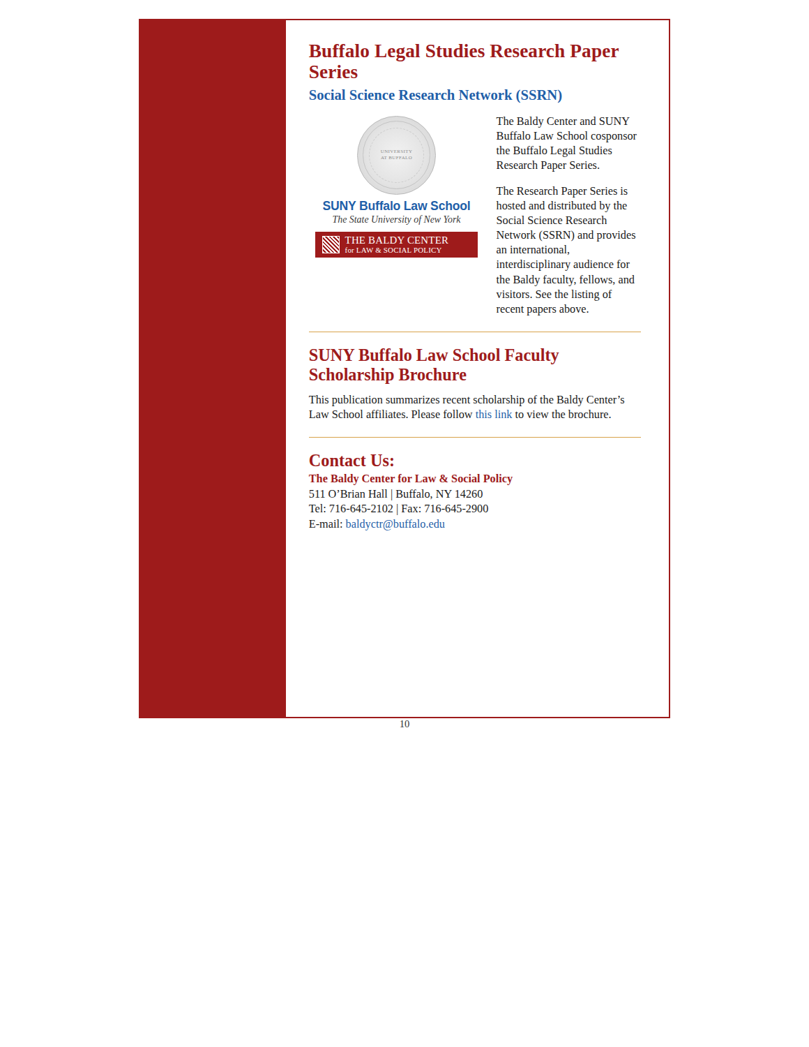Buffalo Legal Studies Research Paper Series
Social Science Research Network (SSRN)
UNIVERSITY
AT BUFFALO
SUNY Buffalo Law School
The State University of New York
THE BALDY CENTER
for LAW & SOCIAL POLICY
The Baldy Center and SUNY Buffalo Law School cosponsor the Buffalo Legal Studies Research Paper Series.
The Research Paper Series is hosted and distributed by the Social Science Research Network (SSRN) and provides an international, interdisciplinary audience for the Baldy faculty, fellows, and visitors. See the listing of recent papers above.
SUNY Buffalo Law School Faculty Scholarship Brochure
This publication summarizes recent scholarship of the Baldy Center’s Law School affiliates. Please follow this link to view the brochure.
Contact Us:
The Baldy Center for Law & Social Policy
511 O’Brian Hall | Buffalo, NY 14260
Tel: 716-645-2102 | Fax: 716-645-2900
E-mail: baldyctr@buffalo.edu
10